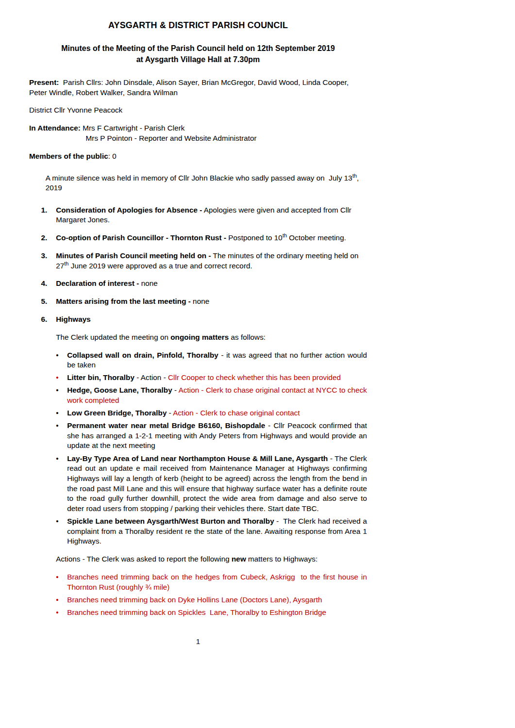AYSGARTH & DISTRICT PARISH COUNCIL
Minutes of the Meeting of the Parish Council held on 12th September 2019
at Aysgarth Village Hall at 7.30pm
Present: Parish Cllrs: John Dinsdale, Alison Sayer, Brian McGregor, David Wood, Linda Cooper, Peter Windle, Robert Walker, Sandra Wilman
District Cllr Yvonne Peacock
In Attendance: Mrs F Cartwright - Parish Clerk Mrs P Pointon - Reporter and Website Administrator
Members of the public: 0
A minute silence was held in memory of Cllr John Blackie who sadly passed away on July 13th, 2019
Consideration of Apologies for Absence - Apologies were given and accepted from Cllr Margaret Jones.
Co-option of Parish Councillor - Thornton Rust - Postponed to 10th October meeting.
Minutes of Parish Council meeting held on - The minutes of the ordinary meeting held on 27th June 2019 were approved as a true and correct record.
Declaration of interest - none
Matters arising from the last meeting - none
Highways
The Clerk updated the meeting on ongoing matters as follows:
Collapsed wall on drain, Pinfold, Thoralby - it was agreed that no further action would be taken
Litter bin, Thoralby - Action - Cllr Cooper to check whether this has been provided
Hedge, Goose Lane, Thoralby - Action - Clerk to chase original contact at NYCC to check work completed
Low Green Bridge, Thoralby - Action - Clerk to chase original contact
Permanent water near metal Bridge B6160, Bishopdale - Cllr Peacock confirmed that she has arranged a 1-2-1 meeting with Andy Peters from Highways and would provide an update at the next meeting
Lay-By Type Area of Land near Northampton House & Mill Lane, Aysgarth - The Clerk read out an update e mail received from Maintenance Manager at Highways confirming Highways will lay a length of kerb (height to be agreed) across the length from the bend in the road past Mill Lane and this will ensure that highway surface water has a definite route to the road gully further downhill, protect the wide area from damage and also serve to deter road users from stopping / parking their vehicles there. Start date TBC.
Spickle Lane between Aysgarth/West Burton and Thoralby - The Clerk had received a complaint from a Thoralby resident re the state of the lane. Awaiting response from Area 1 Highways.
Actions - The Clerk was asked to report the following new matters to Highways:
Branches need trimming back on the hedges from Cubeck, Askrigg to the first house in Thornton Rust (roughly ¾ mile)
Branches need trimming back on Dyke Hollins Lane (Doctors Lane), Aysgarth
Branches need trimming back on Spickles Lane, Thoralby to Eshington Bridge
1